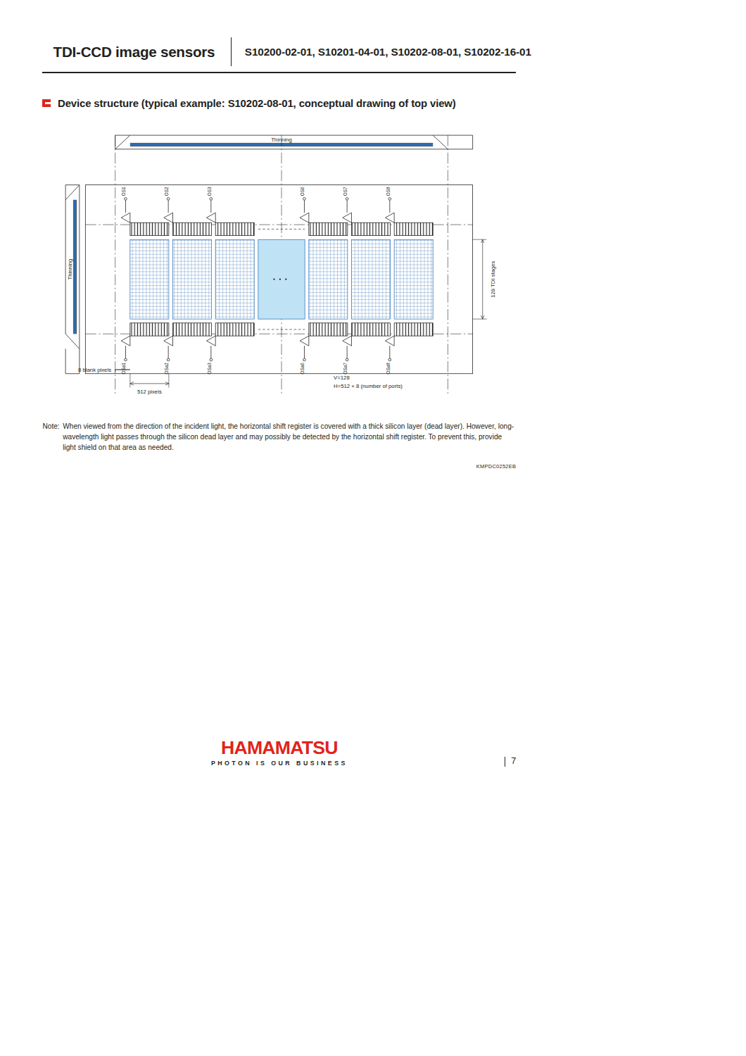TDI-CCD image sensors
S10200-02-01, S10201-04-01, S10202-08-01, S10202-16-01
Device structure (typical example: S10202-08-01, conceptual drawing of top view)
Thinning Thinning OS1 OS2 OS3 OS6 OS7 OS8 OSa1 OSa2 OSa3 OSa6 OSa7 OSa8 128 TDI stages 512 pixels 8 blank pixels V=128 H=512 × 8 (number of ports)
Note:
When viewed from the direction of the incident light, the horizontal shift register is covered with a thick silicon layer (dead layer). However, long-wavelength light passes through the silicon dead layer and may possibly be detected by the horizontal shift register. To prevent this, provide light shield on that area as needed.
KMPDC0252EB
HAMAMATSU
PHOTON IS OUR BUSINESS
7